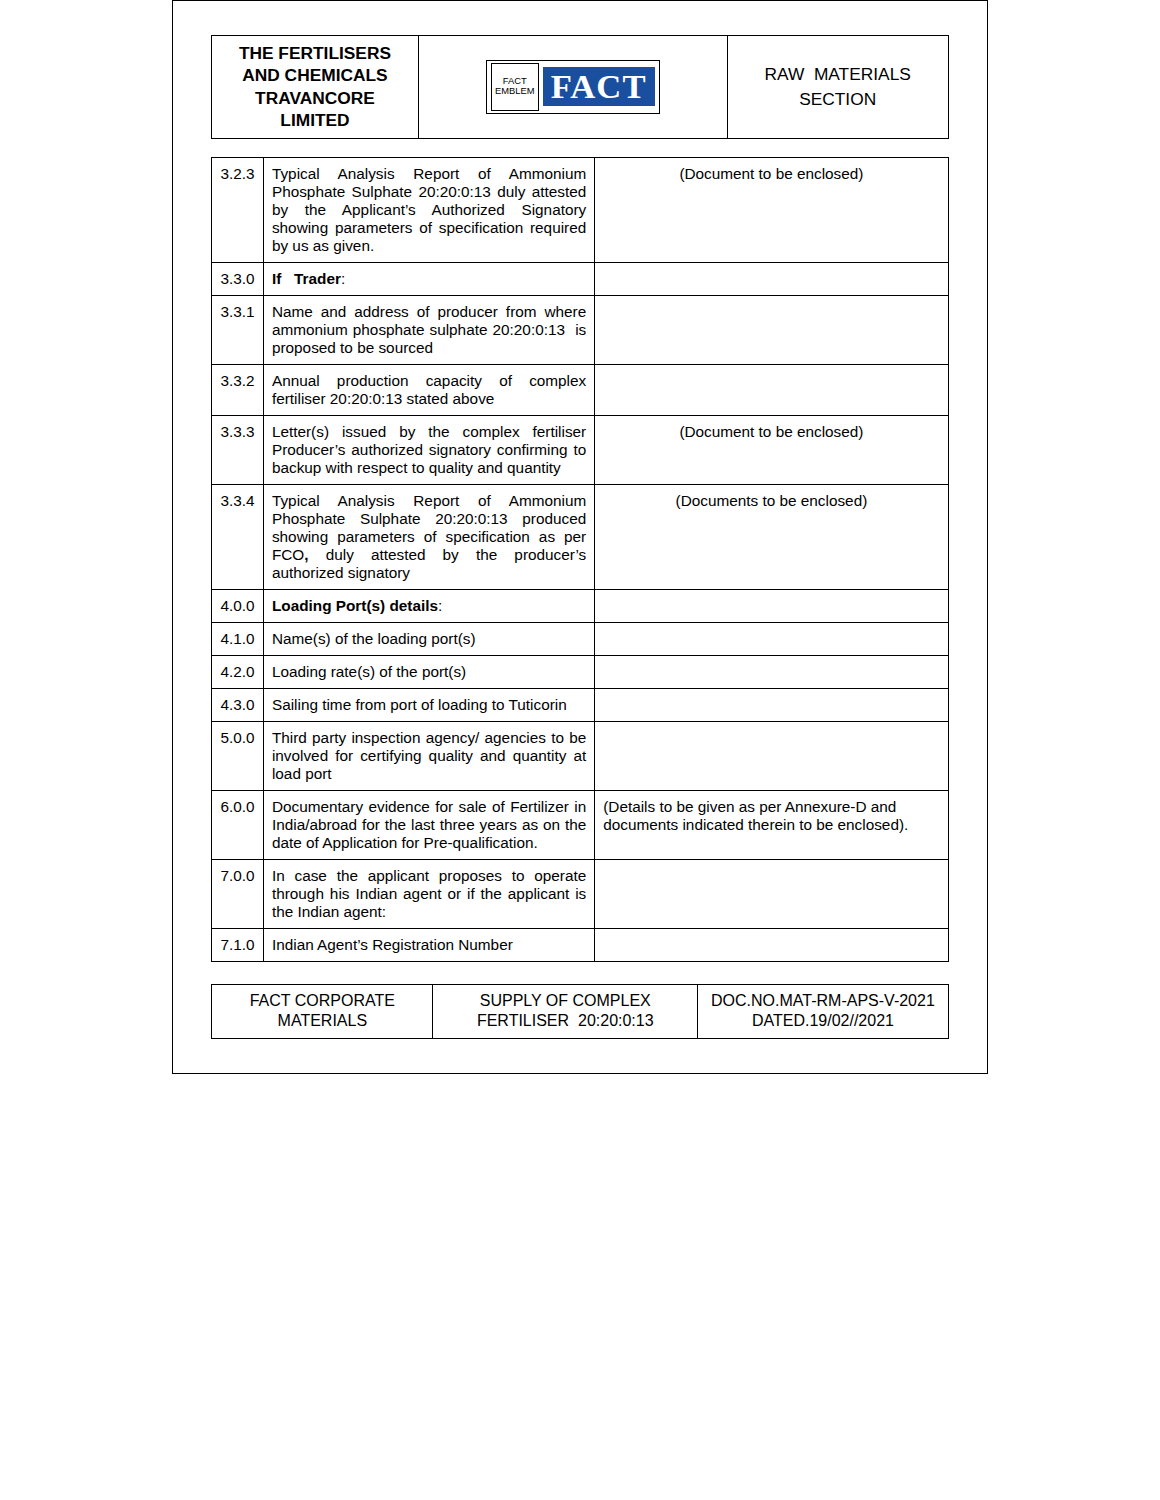| THE FERTILISERS AND CHEMICALS TRAVANCORE LIMITED | FACT EMBLEM FACT | RAW MATERIALS SECTION |
| 3.2.3 | Typical Analysis Report of Ammonium Phosphate Sulphate 20:20:0:13 duly attested by the Applicant’s Authorized Signatory showing parameters of specification required by us as given. | (Document to be enclosed) |
| 3.3.0 | If Trader : | |
| 3.3.1 | Name and address of producer from where ammonium phosphate sulphate 20:20:0:13 is proposed to be sourced | |
| 3.3.2 | Annual production capacity of complex fertiliser 20:20:0:13 stated above | |
| 3.3.3 | Letter(s) issued by the complex fertiliser Producer’s authorized signatory confirming to backup with respect to quality and quantity | (Document to be enclosed) |
| 3.3.4 | Typical Analysis Report of Ammonium Phosphate Sulphate 20:20:0:13 produced showing parameters of specification as per FCO , duly attested by the producer’s authorized signatory | (Documents to be enclosed) |
| 4.0.0 | Loading Port(s) details : | |
| 4.1.0 | Name(s) of the loading port(s) | |
| 4.2.0 | Loading rate(s) of the port(s) | |
| 4.3.0 | Sailing time from port of loading to Tuticorin | |
| 5.0.0 | Third party inspection agency/ agencies to be involved for certifying quality and quantity at load port | |
| 6.0.0 | Documentary evidence for sale of Fertilizer in India/abroad for the last three years as on the date of Application for Pre-qualification. | (Details to be given as per Annexure-D and documents indicated therein to be enclosed). |
| 7.0.0 | In case the applicant proposes to operate through his Indian agent or if the applicant is the Indian agent: | |
| 7.1.0 | Indian Agent’s Registration Number | |
| FACT CORPORATE MATERIALS | SUPPLY OF COMPLEX FERTILISER 20:20:0:13 | DOC.NO.MAT-RM-APS-V-2021 DATED.19/02//2021 |